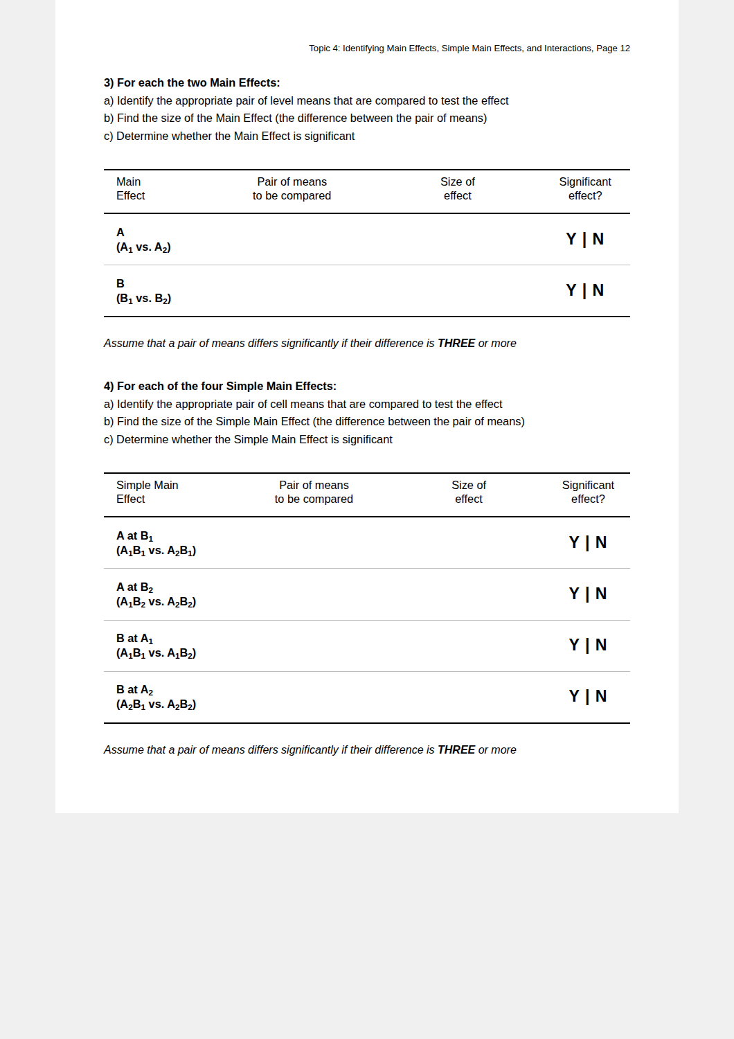Topic 4: Identifying Main Effects, Simple Main Effects, and Interactions, Page 12
3) For each the two Main Effects:
a) Identify the appropriate pair of level means that are compared to test the effect
b) Find the size of the Main Effect (the difference between the pair of means)
c) Determine whether the Main Effect is significant
| Main Effect | Pair of means to be compared | Size of effect | Significant effect? |
| --- | --- | --- | --- |
| A (A 1 vs. A 2 ) | | | Y / N |
| B (B 1 vs. B 2 ) | | | Y / N |
Assume that a pair of means differs significantly if their difference is THREE or more
4) For each of the four Simple Main Effects:
a) Identify the appropriate pair of cell means that are compared to test the effect
b) Find the size of the Simple Main Effect (the difference between the pair of means)
c) Determine whether the Simple Main Effect is significant
| Simple Main Effect | Pair of means to be compared | Size of effect | Significant effect? |
| --- | --- | --- | --- |
| A at B 1 (A 1 B 1 vs. A 2 B 1 ) | | | Y / N |
| A at B 2 (A 1 B 2 vs. A 2 B 2 ) | | | Y / N |
| B at A 1 (A 1 B 1 vs. A 1 B 2 ) | | | Y / N |
| B at A 2 (A 2 B 1 vs. A 2 B 2 ) | | | Y / N |
Assume that a pair of means differs significantly if their difference is THREE or more